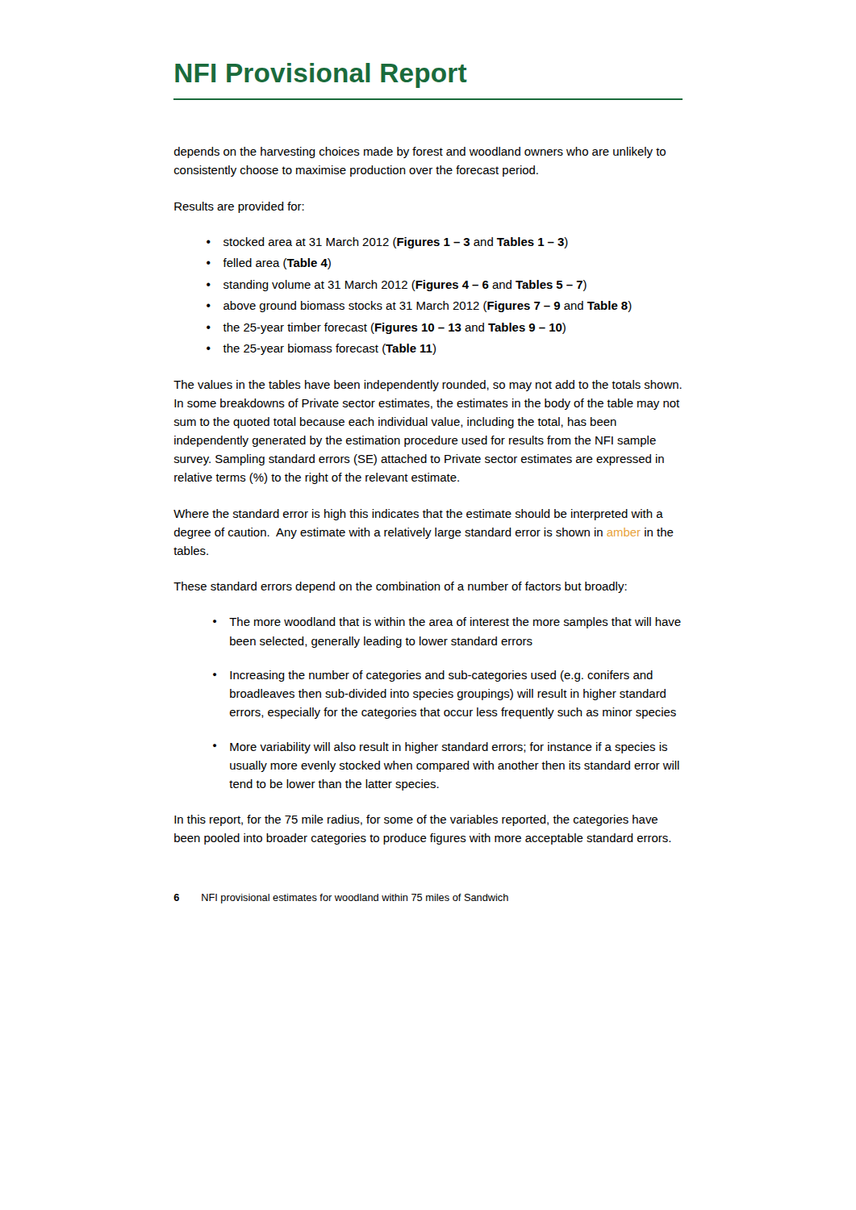NFI Provisional Report
depends on the harvesting choices made by forest and woodland owners who are unlikely to consistently choose to maximise production over the forecast period.
Results are provided for:
stocked area at 31 March 2012 (Figures 1 – 3 and Tables 1 – 3)
felled area (Table 4)
standing volume at 31 March 2012 (Figures 4 – 6 and Tables 5 – 7)
above ground biomass stocks at 31 March 2012 (Figures 7 – 9 and Table 8)
the 25-year timber forecast (Figures 10 – 13 and Tables 9 – 10)
the 25-year biomass forecast (Table 11)
The values in the tables have been independently rounded, so may not add to the totals shown. In some breakdowns of Private sector estimates, the estimates in the body of the table may not sum to the quoted total because each individual value, including the total, has been independently generated by the estimation procedure used for results from the NFI sample survey. Sampling standard errors (SE) attached to Private sector estimates are expressed in relative terms (%) to the right of the relevant estimate.
Where the standard error is high this indicates that the estimate should be interpreted with a degree of caution. Any estimate with a relatively large standard error is shown in amber in the tables.
These standard errors depend on the combination of a number of factors but broadly:
The more woodland that is within the area of interest the more samples that will have been selected, generally leading to lower standard errors
Increasing the number of categories and sub-categories used (e.g. conifers and broadleaves then sub-divided into species groupings) will result in higher standard errors, especially for the categories that occur less frequently such as minor species
More variability will also result in higher standard errors; for instance if a species is usually more evenly stocked when compared with another then its standard error will tend to be lower than the latter species.
In this report, for the 75 mile radius, for some of the variables reported, the categories have been pooled into broader categories to produce figures with more acceptable standard errors.
6 NFI provisional estimates for woodland within 75 miles of Sandwich